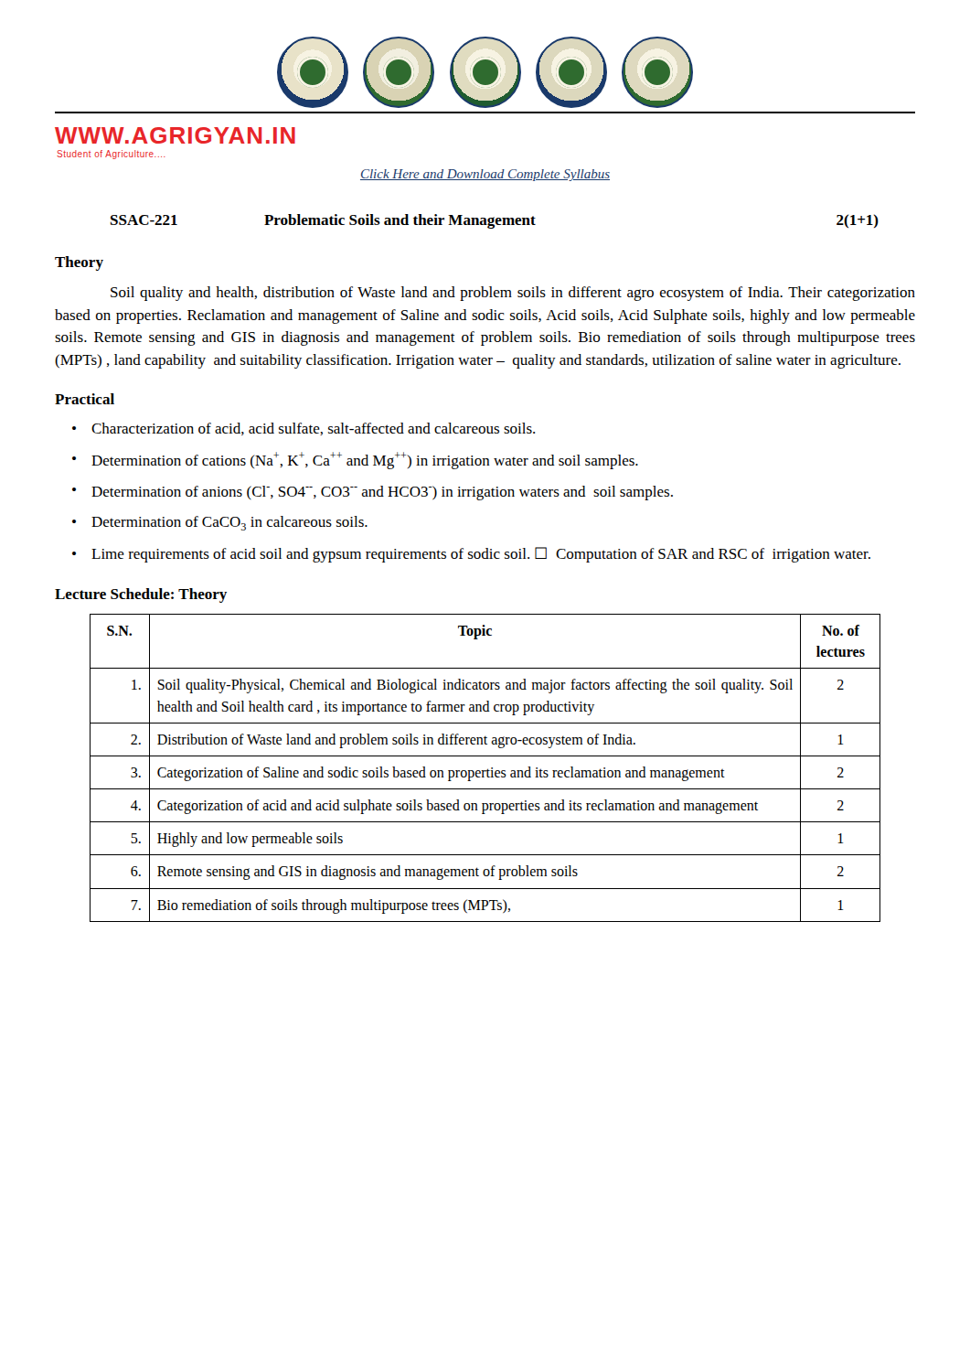WWW.AGRIGYAN.IN
Student of Agriculture....
Click Here and Download Complete Syllabus
SSAC-221 Problematic Soils and their Management 2(1+1)
Theory
Soil quality and health, distribution of Waste land and problem soils in different agro ecosystem of India. Their categorization based on properties. Reclamation and management of Saline and sodic soils, Acid soils, Acid Sulphate soils, highly and low permeable soils. Remote sensing and GIS in diagnosis and management of problem soils. Bio remediation of soils through multipurpose trees (MPTs) , land capability and suitability classification. Irrigation water – quality and standards, utilization of saline water in agriculture.
Practical
Characterization of acid, acid sulfate, salt-affected and calcareous soils.
Determination of cations (Na+, K+, Ca++ and Mg++) in irrigation water and soil samples.
Determination of anions (Cl-, SO4--, CO3-- and HCO3-) in irrigation waters and soil samples.
Determination of CaCO3 in calcareous soils.
Lime requirements of acid soil and gypsum requirements of sodic soil. ☐ Computation of SAR and RSC of irrigation water.
Lecture Schedule: Theory
| S.N. | Topic | No. of lectures |
| --- | --- | --- |
| 1. | Soil quality-Physical, Chemical and Biological indicators and major factors affecting the soil quality. Soil health and Soil health card , its importance to farmer and crop productivity | 2 |
| 2. | Distribution of Waste land and problem soils in different agro-ecosystem of India. | 1 |
| 3. | Categorization of Saline and sodic soils based on properties and its reclamation and management | 2 |
| 4. | Categorization of acid and acid sulphate soils based on properties and its reclamation and management | 2 |
| 5. | Highly and low permeable soils | 1 |
| 6. | Remote sensing and GIS in diagnosis and management of problem soils | 2 |
| 7. | Bio remediation of soils through multipurpose trees (MPTs), | 1 |